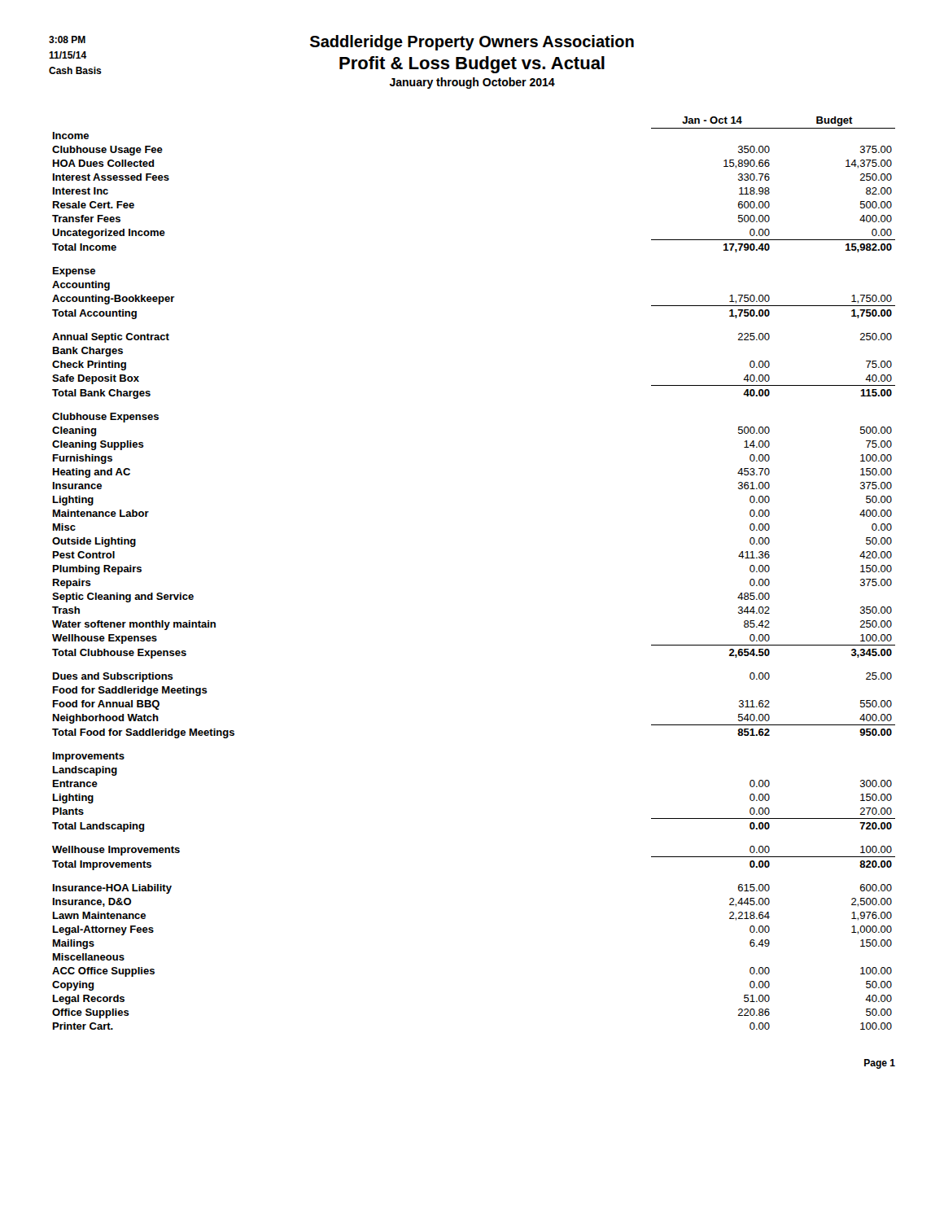3:08 PM
11/15/14
Cash Basis
Saddleridge Property Owners Association
Profit & Loss Budget vs. Actual
January through October 2014
| | Jan - Oct 14 | Budget |
| --- | --- | --- |
| Income | | |
| Clubhouse Usage Fee | 350.00 | 375.00 |
| HOA Dues Collected | 15,890.66 | 14,375.00 |
| Interest Assessed Fees | 330.76 | 250.00 |
| Interest Inc | 118.98 | 82.00 |
| Resale Cert. Fee | 600.00 | 500.00 |
| Transfer Fees | 500.00 | 400.00 |
| Uncategorized Income | 0.00 | 0.00 |
| Total Income | 17,790.40 | 15,982.00 |
| Expense | | |
| Accounting | | |
| Accounting-Bookkeeper | 1,750.00 | 1,750.00 |
| Total Accounting | 1,750.00 | 1,750.00 |
| Annual Septic Contract | 225.00 | 250.00 |
| Bank Charges | | |
| Check Printing | 0.00 | 75.00 |
| Safe Deposit Box | 40.00 | 40.00 |
| Total Bank Charges | 40.00 | 115.00 |
| Clubhouse Expenses | | |
| Cleaning | 500.00 | 500.00 |
| Cleaning Supplies | 14.00 | 75.00 |
| Furnishings | 0.00 | 100.00 |
| Heating and AC | 453.70 | 150.00 |
| Insurance | 361.00 | 375.00 |
| Lighting | 0.00 | 50.00 |
| Maintenance Labor | 0.00 | 400.00 |
| Misc | 0.00 | 0.00 |
| Outside Lighting | 0.00 | 50.00 |
| Pest Control | 411.36 | 420.00 |
| Plumbing Repairs | 0.00 | 150.00 |
| Repairs | 0.00 | 375.00 |
| Septic Cleaning and Service | 485.00 | |
| Trash | 344.02 | 350.00 |
| Water softener monthly maintain | 85.42 | 250.00 |
| Wellhouse Expenses | 0.00 | 100.00 |
| Total Clubhouse Expenses | 2,654.50 | 3,345.00 |
| Dues and Subscriptions | 0.00 | 25.00 |
| Food for Saddleridge Meetings | | |
| Food for Annual BBQ | 311.62 | 550.00 |
| Neighborhood Watch | 540.00 | 400.00 |
| Total Food for Saddleridge Meetings | 851.62 | 950.00 |
| Improvements | | |
| Landscaping | | |
| Entrance | 0.00 | 300.00 |
| Lighting | 0.00 | 150.00 |
| Plants | 0.00 | 270.00 |
| Total Landscaping | 0.00 | 720.00 |
| Wellhouse Improvements | 0.00 | 100.00 |
| Total Improvements | 0.00 | 820.00 |
| Insurance-HOA Liability | 615.00 | 600.00 |
| Insurance, D&O | 2,445.00 | 2,500.00 |
| Lawn Maintenance | 2,218.64 | 1,976.00 |
| Legal-Attorney Fees | 0.00 | 1,000.00 |
| Mailings | 6.49 | 150.00 |
| Miscellaneous | | |
| ACC Office Supplies | 0.00 | 100.00 |
| Copying | 0.00 | 50.00 |
| Legal Records | 51.00 | 40.00 |
| Office Supplies | 220.86 | 50.00 |
| Printer Cart. | 0.00 | 100.00 |
Page 1